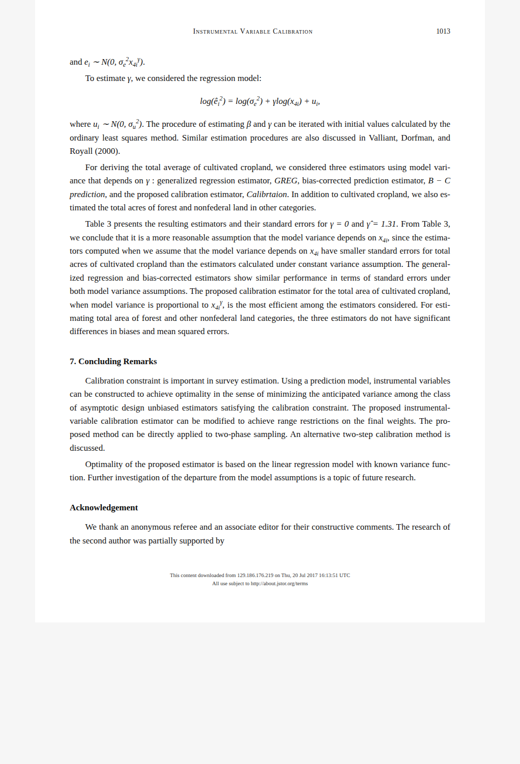Instrumental Variable Calibration 1013
and ei ∼ N(0, σe2x4iγ).
To estimate γ, we considered the regression model:
log(êi2) = log(σe2) + γlog(x4i) + ui,
where ui ∼ N(0, σu2). The procedure of estimating β and γ can be iterated with initial values calculated by the ordinary least squares method. Similar estimation procedures are also discussed in Valliant, Dorfman, and Royall (2000).
For deriving the total average of cultivated cropland, we considered three estimators using model variance that depends on γ : generalized regression estimator, GREG, bias-corrected prediction estimator, B − C prediction, and the proposed calibration estimator, Calibrtaion. In addition to cultivated cropland, we also estimated the total acres of forest and nonfederal land in other categories.
Table 3 presents the resulting estimators and their standard errors for γ = 0 and γ̂ = 1.31. From Table 3, we conclude that it is a more reasonable assumption that the model variance depends on x4i, since the estimators computed when we assume that the model variance depends on x4i have smaller standard errors for total acres of cultivated cropland than the estimators calculated under constant variance assumption. The generalized regression and bias-corrected estimators show similar performance in terms of standard errors under both model variance assumptions. The proposed calibration estimator for the total area of cultivated cropland, when model variance is proportional to x4iγ, is the most efficient among the estimators considered. For estimating total area of forest and other nonfederal land categories, the three estimators do not have significant differences in biases and mean squared errors.
7. Concluding Remarks
Calibration constraint is important in survey estimation. Using a prediction model, instrumental variables can be constructed to achieve optimality in the sense of minimizing the anticipated variance among the class of asymptotic design unbiased estimators satisfying the calibration constraint. The proposed instrumental-variable calibration estimator can be modified to achieve range restrictions on the final weights. The proposed method can be directly applied to two-phase sampling. An alternative two-step calibration method is discussed.
Optimality of the proposed estimator is based on the linear regression model with known variance function. Further investigation of the departure from the model assumptions is a topic of future research.
Acknowledgement
We thank an anonymous referee and an associate editor for their constructive comments. The research of the second author was partially supported by
This content downloaded from 129.186.176.219 on Thu, 20 Jul 2017 16:13:51 UTC
All use subject to http://about.jstor.org/terms